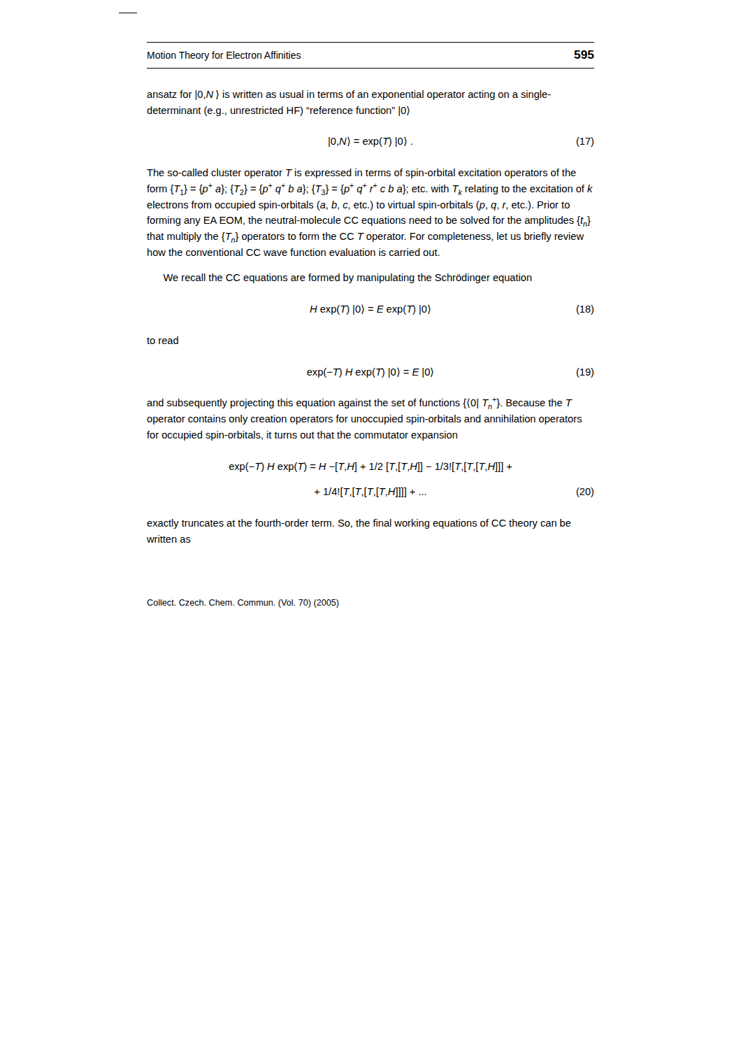Motion Theory for Electron Affinities 595
ansatz for |0,N ⟩ is written as usual in terms of an exponential operator acting on a single-determinant (e.g., unrestricted HF) “reference function” |0⟩
|0,N⟩ = exp(T) |0⟩ .
(17)
The so-called cluster operator T is expressed in terms of spin-orbital excitation operators of the form {T1} = {p+ a}; {T2} = {p+ q+ b a}; {T3} = {p+ q+ r+ c b a}; etc. with Tk relating to the excitation of k electrons from occupied spin-orbitals (a, b, c, etc.) to virtual spin-orbitals (p, q, r, etc.). Prior to forming any EA EOM, the neutral-molecule CC equations need to be solved for the amplitudes {tn} that multiply the {Tn} operators to form the CC T operator. For completeness, let us briefly review how the conventional CC wave function evaluation is carried out.
We recall the CC equations are formed by manipulating the Schrödinger equation
H exp(T) |0⟩ = E exp(T) |0⟩
(18)
to read
exp(−T) H exp(T) |0⟩ = E |0⟩
(19)
and subsequently projecting this equation against the set of functions {⟨0| Tn+}. Because the T operator contains only creation operators for unoccupied spin-orbitals and annihilation operators for occupied spin-orbitals, it turns out that the commutator expansion
exp(−T) H exp(T) = H −[T,H] + 1/2 [T,[T,H]] − 1/3![T,[T,[T,H]]] +
+ 1/4![T,[T,[T,[T,H]]]] + ...
(20)
exactly truncates at the fourth-order term. So, the final working equations of CC theory can be written as
Collect. Czech. Chem. Commun. (Vol. 70) (2005)